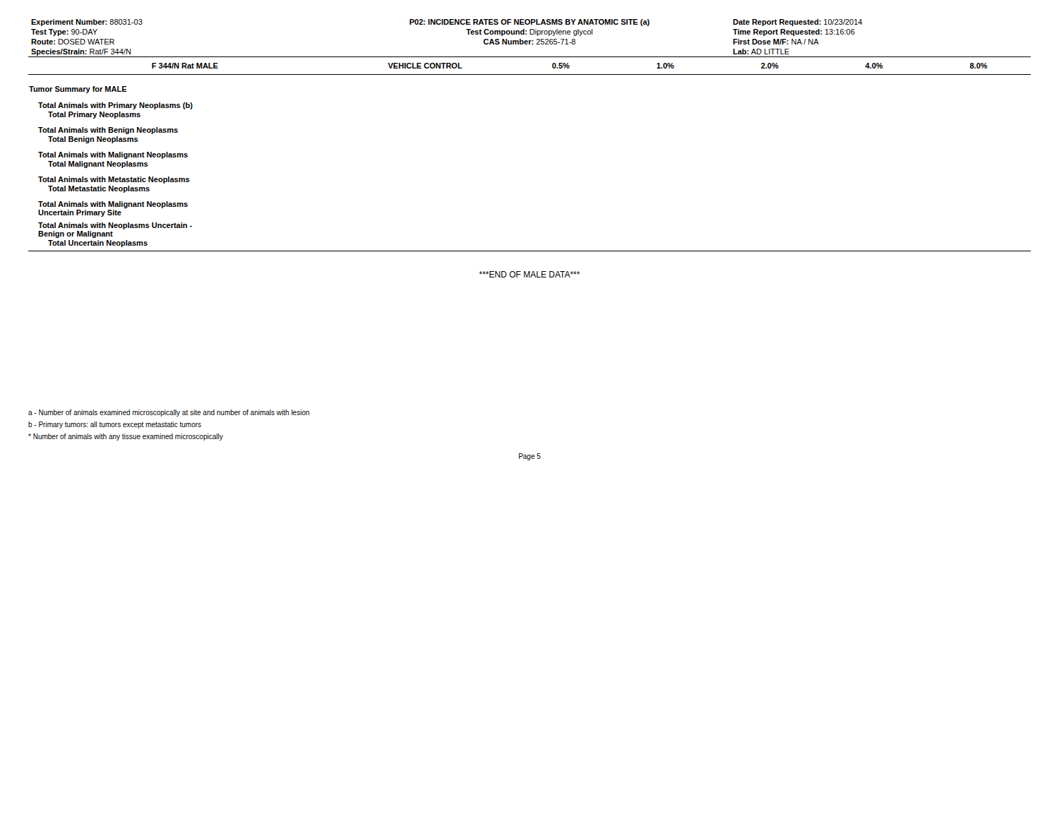| Experiment Number: 88031-03 | P02: INCIDENCE RATES OF NEOPLASMS BY ANATOMIC SITE (a) | Date Report Requested: 10/23/2014 |
| Test Type: 90-DAY | Test Compound: Dipropylene glycol | Time Report Requested: 13:16:06 |
| Route: DOSED WATER | CAS Number: 25265-71-8 | First Dose M/F: NA / NA |
| Species/Strain: Rat/F 344/N | | Lab: AD LITTLE |
| F 344/N Rat MALE | VEHICLE CONTROL | 0.5% | 1.0% | 2.0% | 4.0% | 8.0% |
| Tumor Summary for MALE |
| Total Animals with Primary Neoplasms (b) |
| Total Primary Neoplasms |
| Total Animals with Benign Neoplasms |
| Total Benign Neoplasms |
| Total Animals with Malignant Neoplasms |
| Total Malignant Neoplasms |
| Total Animals with Metastatic Neoplasms |
| Total Metastatic Neoplasms |
| Total Animals with Malignant Neoplasms Uncertain Primary Site |
| Total Animals with Neoplasms Uncertain - Benign or Malignant |
| Total Uncertain Neoplasms |
***END OF MALE DATA***
a - Number of animals examined microscopically at site and number of animals with lesion
b - Primary tumors: all tumors except metastatic tumors
* Number of animals with any tissue examined microscopically
Page 5